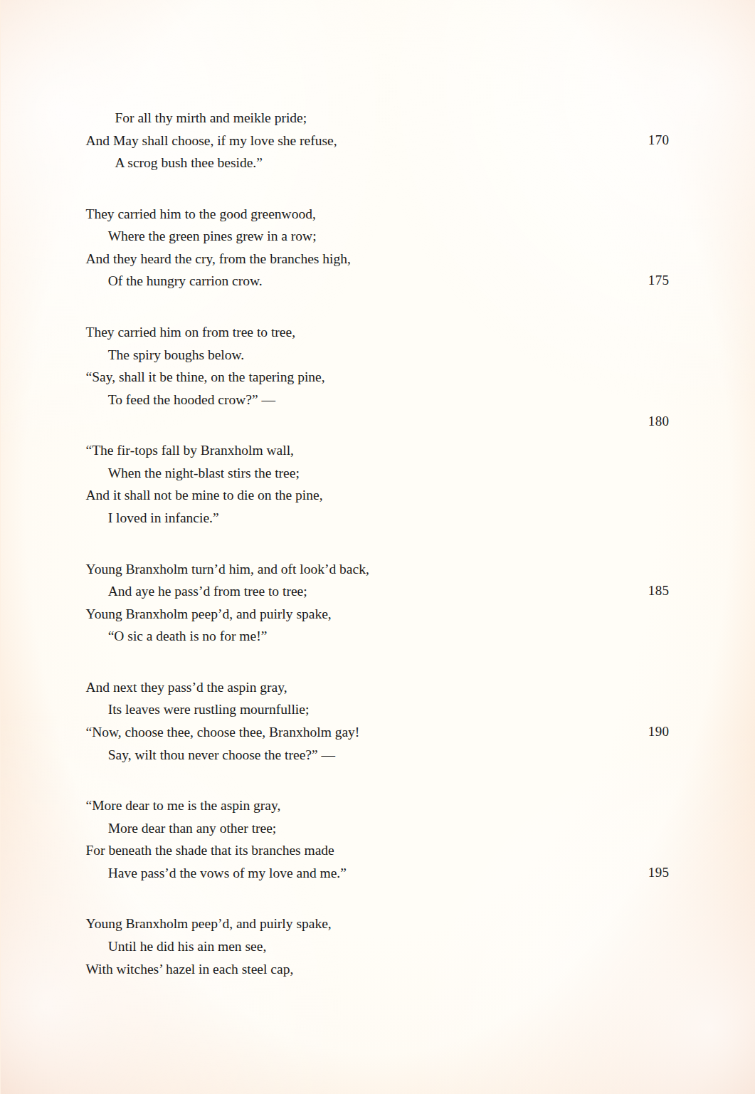For all thy mirth and meikle pride;
170
And May shall choose, if my love she refuse,
A scrog bush thee beside.”
They carried him to the good greenwood,
Where the green pines grew in a row;
And they heard the cry, from the branches high,
175
Of the hungry carrion crow.
They carried him on from tree to tree,
The spiry boughs below.
“Say, shall it be thine, on the tapering pine,
To feed the hooded crow?” —
180
“The fir‑tops fall by Branxholm wall,
When the night‑blast stirs the tree;
And it shall not be mine to die on the pine,
I loved in infancie.”
Young Branxholm turn’d him, and oft look’d back,
185
And aye he pass’d from tree to tree;
Young Branxholm peep’d, and puirly spake,
“O sic a death is no for me!”
And next they pass’d the aspin gray,
Its leaves were rustling mournfullie;
190
“Now, choose thee, choose thee, Branxholm gay!
Say, wilt thou never choose the tree?” —
“More dear to me is the aspin gray,
More dear than any other tree;
For beneath the shade that its branches made
195
Have pass’d the vows of my love and me.”
Young Branxholm peep’d, and puirly spake,
Until he did his ain men see,
With witches’ hazel in each steel cap,